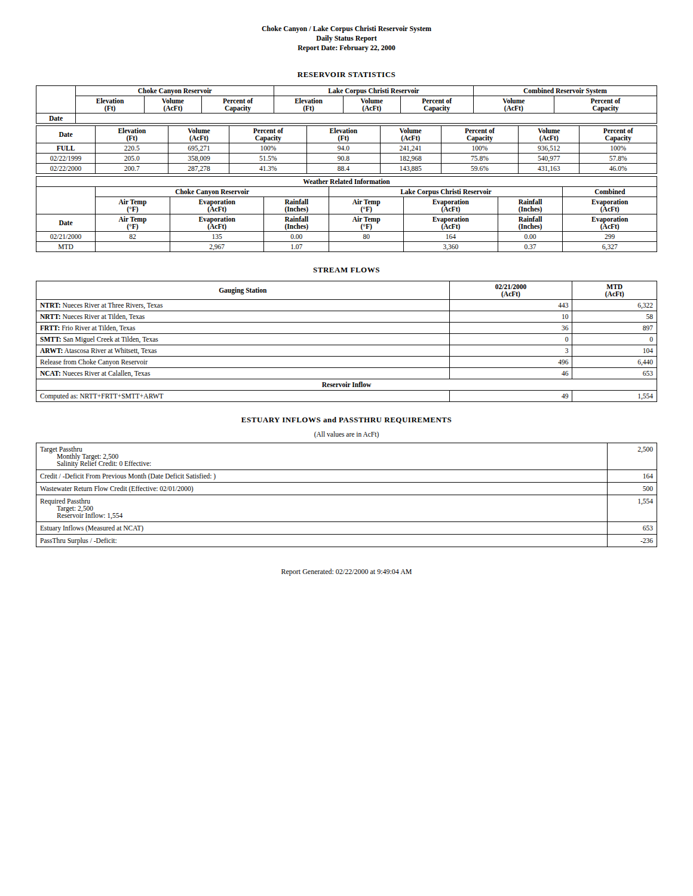Choke Canyon / Lake Corpus Christi Reservoir System
Daily Status Report
Report Date: February 22, 2000
RESERVOIR STATISTICS
| | Choke Canyon Reservoir | Lake Corpus Christi Reservoir | Combined Reservoir System |
| --- | --- | --- | --- |
| Elevation (Ft) | Volume (AcFt) | Percent of Capacity | Elevation (Ft) | Volume (AcFt) | Percent of Capacity | Volume (AcFt) | Percent of Capacity |
| Date | |
| Date | Elevation (Ft) | Volume (AcFt) | Percent of Capacity | Elevation (Ft) | Volume (AcFt) | Percent of Capacity | Volume (AcFt) | Percent of Capacity |
| --- | --- | --- | --- | --- | --- | --- | --- | --- |
| FULL | 220.5 | 695,271 | 100% | 94.0 | 241,241 | 100% | 936,512 | 100% |
| 02/22/1999 | 205.0 | 358,009 | 51.5% | 90.8 | 182,968 | 75.8% | 540,977 | 57.8% |
| 02/22/2000 | 200.7 | 287,278 | 41.3% | 88.4 | 143,885 | 59.6% | 431,163 | 46.0% |
| Weather Related Information |
| --- |
| | Choke Canyon Reservoir | Lake Corpus Christi Reservoir | Combined |
| Air Temp (°F) | Evaporation (AcFt) | Rainfall (Inches) | Air Temp (°F) | Evaporation (AcFt) | Rainfall (Inches) | Evaporation (AcFt) |
| Date | Air Temp (°F) | Evaporation (AcFt) | Rainfall (Inches) | Air Temp (°F) | Evaporation (AcFt) | Rainfall (Inches) | Evaporation (AcFt) |
| 02/21/2000 | 82 | 135 | 0.00 | 80 | 164 | 0.00 | 299 |
| MTD | | 2,967 | 1.07 | | 3,360 | 0.37 | 6,327 |
STREAM FLOWS
| Gauging Station | 02/21/2000 (AcFt) | MTD (AcFt) |
| --- | --- | --- |
| NTRT: Nueces River at Three Rivers, Texas | 443 | 6,322 |
| NRTT: Nueces River at Tilden, Texas | 10 | 58 |
| FRTT: Frio River at Tilden, Texas | 36 | 897 |
| SMTT: San Miguel Creek at Tilden, Texas | 0 | 0 |
| ARWT: Atascosa River at Whitsett, Texas | 3 | 104 |
| Release from Choke Canyon Reservoir | 496 | 6,440 |
| NCAT: Nueces River at Calallen, Texas | 46 | 653 |
| Reservoir Inflow |
| Computed as: NRTT+FRTT+SMTT+ARWT | 49 | 1,554 |
ESTUARY INFLOWS and PASSTHRU REQUIREMENTS
(All values are in AcFt)
| Target Passthru Monthly Target: 2,500 Salinity Relief Credit: 0 Effective: | 2,500 |
| Credit / -Deficit From Previous Month (Date Deficit Satisfied: ) | 164 |
| Wastewater Return Flow Credit (Effective: 02/01/2000) | 500 |
| Required Passthru Target: 2,500 Reservoir Inflow: 1,554 | 1,554 |
| Estuary Inflows (Measured at NCAT) | 653 |
| PassThru Surplus / -Deficit: | -236 |
Report Generated: 02/22/2000 at 9:49:04 AM